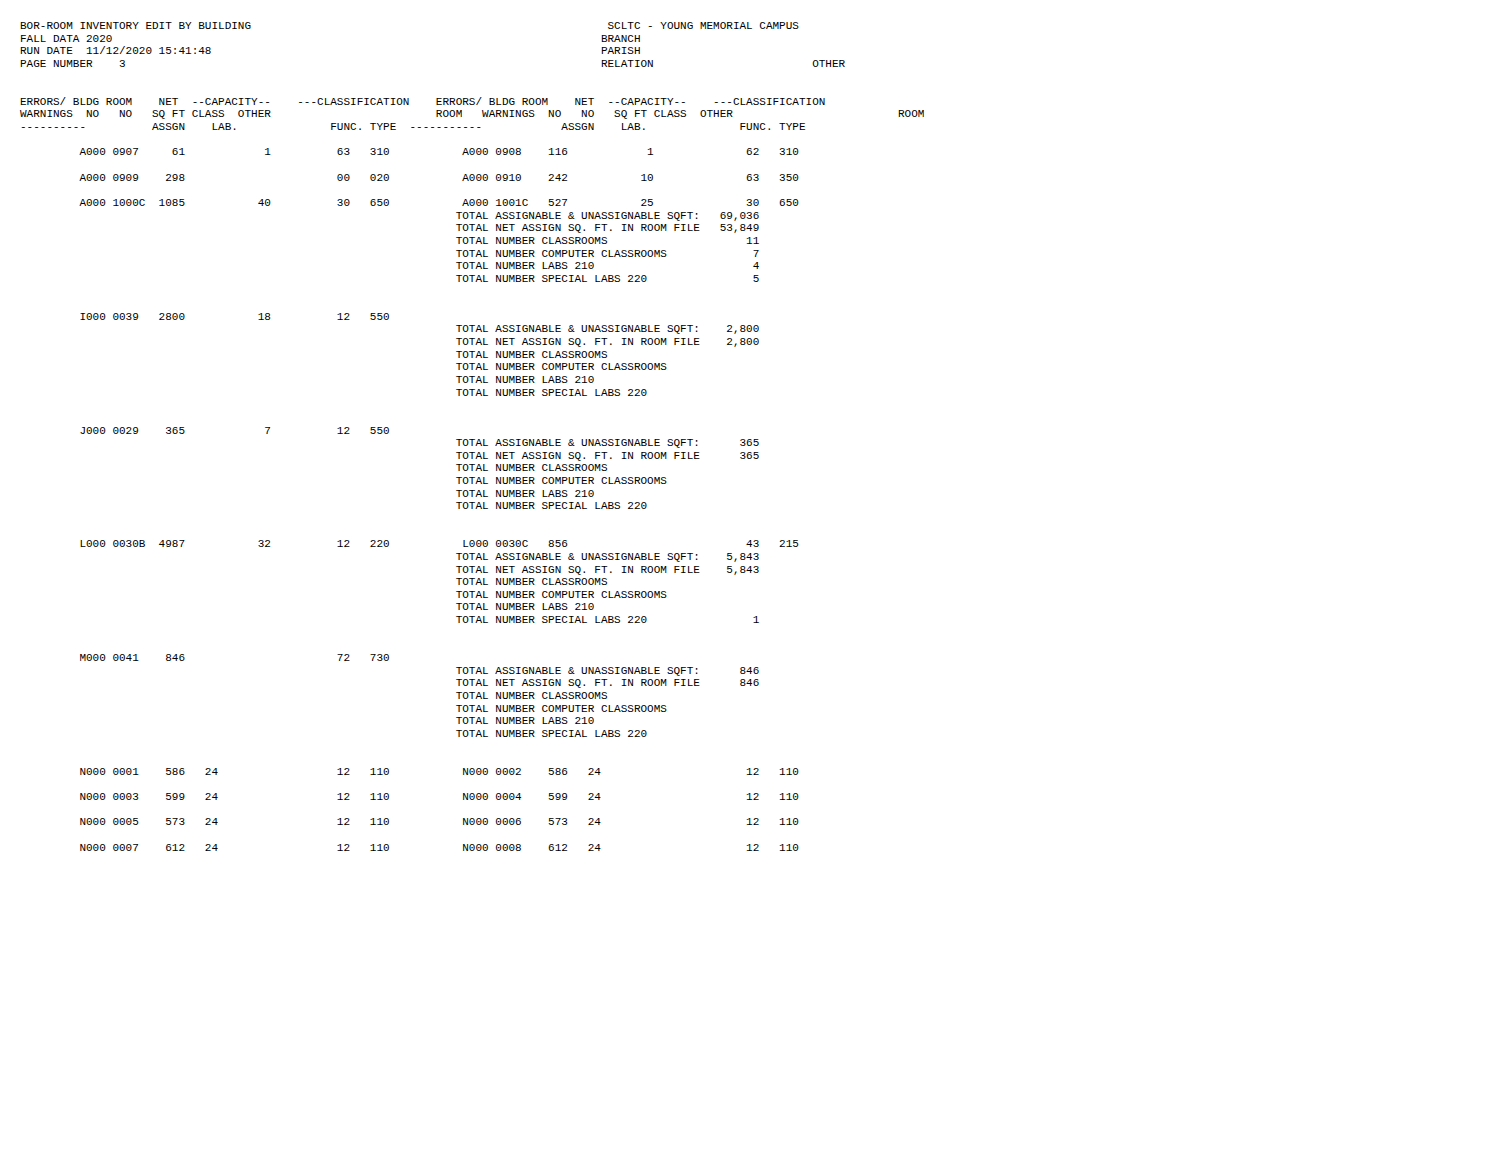BOR-ROOM INVENTORY EDIT BY BUILDING                                                      SCLTC - YOUNG MEMORIAL CAMPUS
FALL DATA 2020                                                                          BRANCH
RUN DATE  11/12/2020 15:41:48                                                           PARISH
PAGE NUMBER    3                                                                        RELATION                        OTHER


ERRORS/ BLDG ROOM    NET  --CAPACITY--    ---CLASSIFICATION    ERRORS/ BLDG ROOM    NET  --CAPACITY--    ---CLASSIFICATION
WARNINGS  NO   NO   SQ FT CLASS  OTHER                         ROOM   WARNINGS  NO   NO   SQ FT CLASS  OTHER                         ROOM
----------          ASSGN    LAB.              FUNC. TYPE  -----------            ASSGN    LAB.              FUNC. TYPE

         A000 0907     61            1          63   310           A000 0908    116            1              62   310

         A000 0909    298                       00   020           A000 0910    242           10              63   350

         A000 1000C  1085           40          30   650           A000 1001C   527           25              30   650
                                                                  TOTAL ASSIGNABLE & UNASSIGNABLE SQFT:   69,036
                                                                  TOTAL NET ASSIGN SQ. FT. IN ROOM FILE   53,849
                                                                  TOTAL NUMBER CLASSROOMS                     11
                                                                  TOTAL NUMBER COMPUTER CLASSROOMS             7
                                                                  TOTAL NUMBER LABS 210                        4
                                                                  TOTAL NUMBER SPECIAL LABS 220                5


         I000 0039   2800           18          12   550
                                                                  TOTAL ASSIGNABLE & UNASSIGNABLE SQFT:    2,800
                                                                  TOTAL NET ASSIGN SQ. FT. IN ROOM FILE    2,800
                                                                  TOTAL NUMBER CLASSROOMS
                                                                  TOTAL NUMBER COMPUTER CLASSROOMS
                                                                  TOTAL NUMBER LABS 210
                                                                  TOTAL NUMBER SPECIAL LABS 220


         J000 0029    365            7          12   550
                                                                  TOTAL ASSIGNABLE & UNASSIGNABLE SQFT:      365
                                                                  TOTAL NET ASSIGN SQ. FT. IN ROOM FILE      365
                                                                  TOTAL NUMBER CLASSROOMS
                                                                  TOTAL NUMBER COMPUTER CLASSROOMS
                                                                  TOTAL NUMBER LABS 210
                                                                  TOTAL NUMBER SPECIAL LABS 220


         L000 0030B  4987           32          12   220           L000 0030C   856                           43   215
                                                                  TOTAL ASSIGNABLE & UNASSIGNABLE SQFT:    5,843
                                                                  TOTAL NET ASSIGN SQ. FT. IN ROOM FILE    5,843
                                                                  TOTAL NUMBER CLASSROOMS
                                                                  TOTAL NUMBER COMPUTER CLASSROOMS
                                                                  TOTAL NUMBER LABS 210
                                                                  TOTAL NUMBER SPECIAL LABS 220                1


         M000 0041    846                       72   730
                                                                  TOTAL ASSIGNABLE & UNASSIGNABLE SQFT:      846
                                                                  TOTAL NET ASSIGN SQ. FT. IN ROOM FILE      846
                                                                  TOTAL NUMBER CLASSROOMS
                                                                  TOTAL NUMBER COMPUTER CLASSROOMS
                                                                  TOTAL NUMBER LABS 210
                                                                  TOTAL NUMBER SPECIAL LABS 220


         N000 0001    586   24                  12   110           N000 0002    586   24                      12   110

         N000 0003    599   24                  12   110           N000 0004    599   24                      12   110

         N000 0005    573   24                  12   110           N000 0006    573   24                      12   110

         N000 0007    612   24                  12   110           N000 0008    612   24                      12   110